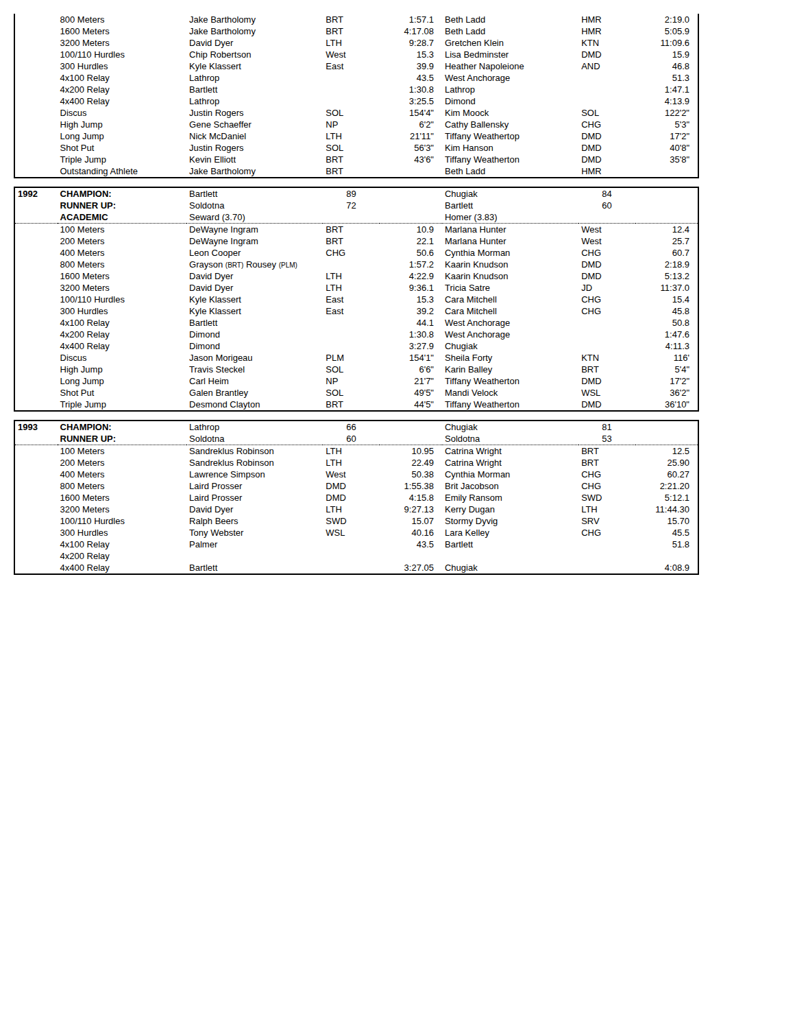| | 800 Meters | Jake Bartholomy | BRT | 1:57.1 | Beth Ladd | HMR | 2:19.0 |
| | 1600 Meters | Jake Bartholomy | BRT | 4:17.08 | Beth Ladd | HMR | 5:05.9 |
| | 3200 Meters | David Dyer | LTH | 9:28.7 | Gretchen Klein | KTN | 11:09.6 |
| | 100/110 Hurdles | Chip Robertson | West | 15.3 | Lisa Bedminster | DMD | 15.9 |
| | 300 Hurdles | Kyle Klassert | East | 39.9 | Heather Napoleione | AND | 46.8 |
| | 4x100 Relay | Lathrop | | 43.5 | West Anchorage | | 51.3 |
| | 4x200 Relay | Bartlett | | 1:30.8 | Lathrop | | 1:47.1 |
| | 4x400 Relay | Lathrop | | 3:25.5 | Dimond | | 4:13.9 |
| | Discus | Justin Rogers | SOL | 154'4" | Kim Moock | SOL | 122'2" |
| | High Jump | Gene Schaeffer | NP | 6'2" | Cathy Ballensky | CHG | 5'3" |
| | Long Jump | Nick McDaniel | LTH | 21'11" | Tiffany Weathertop | DMD | 17'2" |
| | Shot Put | Justin Rogers | SOL | 56'3" | Kim Hanson | DMD | 40'8" |
| | Triple Jump | Kevin Elliott | BRT | 43'6" | Tiffany Weatherton | DMD | 35'8" |
| | Outstanding Athlete | Jake Bartholomy | BRT | | Beth Ladd | HMR | |
| 1992 | CHAMPION: | Bartlett | 89 | | Chugiak | 84 | |
| | RUNNER UP: | Soldotna | 72 | | Bartlett | 60 | |
| | ACADEMIC | Seward (3.70) | | | Homer (3.83) | | |
| | 100 Meters | DeWayne Ingram | BRT | 10.9 | Marlana Hunter | West | 12.4 |
| | 200 Meters | DeWayne Ingram | BRT | 22.1 | Marlana Hunter | West | 25.7 |
| | 400 Meters | Leon Cooper | CHG | 50.6 | Cynthia Morman | CHG | 60.7 |
| | 800 Meters | Grayson (BRT) Rousey (PLM) | | 1:57.2 | Kaarin Knudson | DMD | 2:18.9 |
| | 1600 Meters | David Dyer | LTH | 4:22.9 | Kaarin Knudson | DMD | 5:13.2 |
| | 3200 Meters | David Dyer | LTH | 9:36.1 | Tricia Satre | JD | 11:37.0 |
| | 100/110 Hurdles | Kyle Klassert | East | 15.3 | Cara Mitchell | CHG | 15.4 |
| | 300 Hurdles | Kyle Klassert | East | 39.2 | Cara Mitchell | CHG | 45.8 |
| | 4x100 Relay | Bartlett | | 44.1 | West Anchorage | | 50.8 |
| | 4x200 Relay | Dimond | | 1:30.8 | West Anchorage | | 1:47.6 |
| | 4x400 Relay | Dimond | | 3:27.9 | Chugiak | | 4:11.3 |
| | Discus | Jason Morigeau | PLM | 154'1" | Sheila Forty | KTN | 116' |
| | High Jump | Travis Steckel | SOL | 6'6" | Karin Balley | BRT | 5'4" |
| | Long Jump | Carl Heim | NP | 21'7" | Tiffany Weatherton | DMD | 17'2" |
| | Shot Put | Galen Brantley | SOL | 49'5" | Mandi Velock | WSL | 36'2" |
| | Triple Jump | Desmond Clayton | BRT | 44'5" | Tiffany Weatherton | DMD | 36'10" |
| 1993 | CHAMPION: | Lathrop | 66 | | Chugiak | 81 | |
| | RUNNER UP: | Soldotna | 60 | | Soldotna | 53 | |
| | 100 Meters | Sandreklus Robinson | LTH | 10.95 | Catrina Wright | BRT | 12.5 |
| | 200 Meters | Sandreklus Robinson | LTH | 22.49 | Catrina Wright | BRT | 25.90 |
| | 400 Meters | Lawrence Simpson | West | 50.38 | Cynthia Morman | CHG | 60.27 |
| | 800 Meters | Laird Prosser | DMD | 1:55.38 | Brit Jacobson | CHG | 2:21.20 |
| | 1600 Meters | Laird Prosser | DMD | 4:15.8 | Emily Ransom | SWD | 5:12.1 |
| | 3200 Meters | David Dyer | LTH | 9:27.13 | Kerry Dugan | LTH | 11:44.30 |
| | 100/110 Hurdles | Ralph Beers | SWD | 15.07 | Stormy Dyvig | SRV | 15.70 |
| | 300 Hurdles | Tony Webster | WSL | 40.16 | Lara Kelley | CHG | 45.5 |
| | 4x100 Relay | Palmer | | 43.5 | Bartlett | | 51.8 |
| | 4x200 Relay | | | | | | |
| | 4x400 Relay | Bartlett | | 3:27.05 | Chugiak | | 4:08.9 |